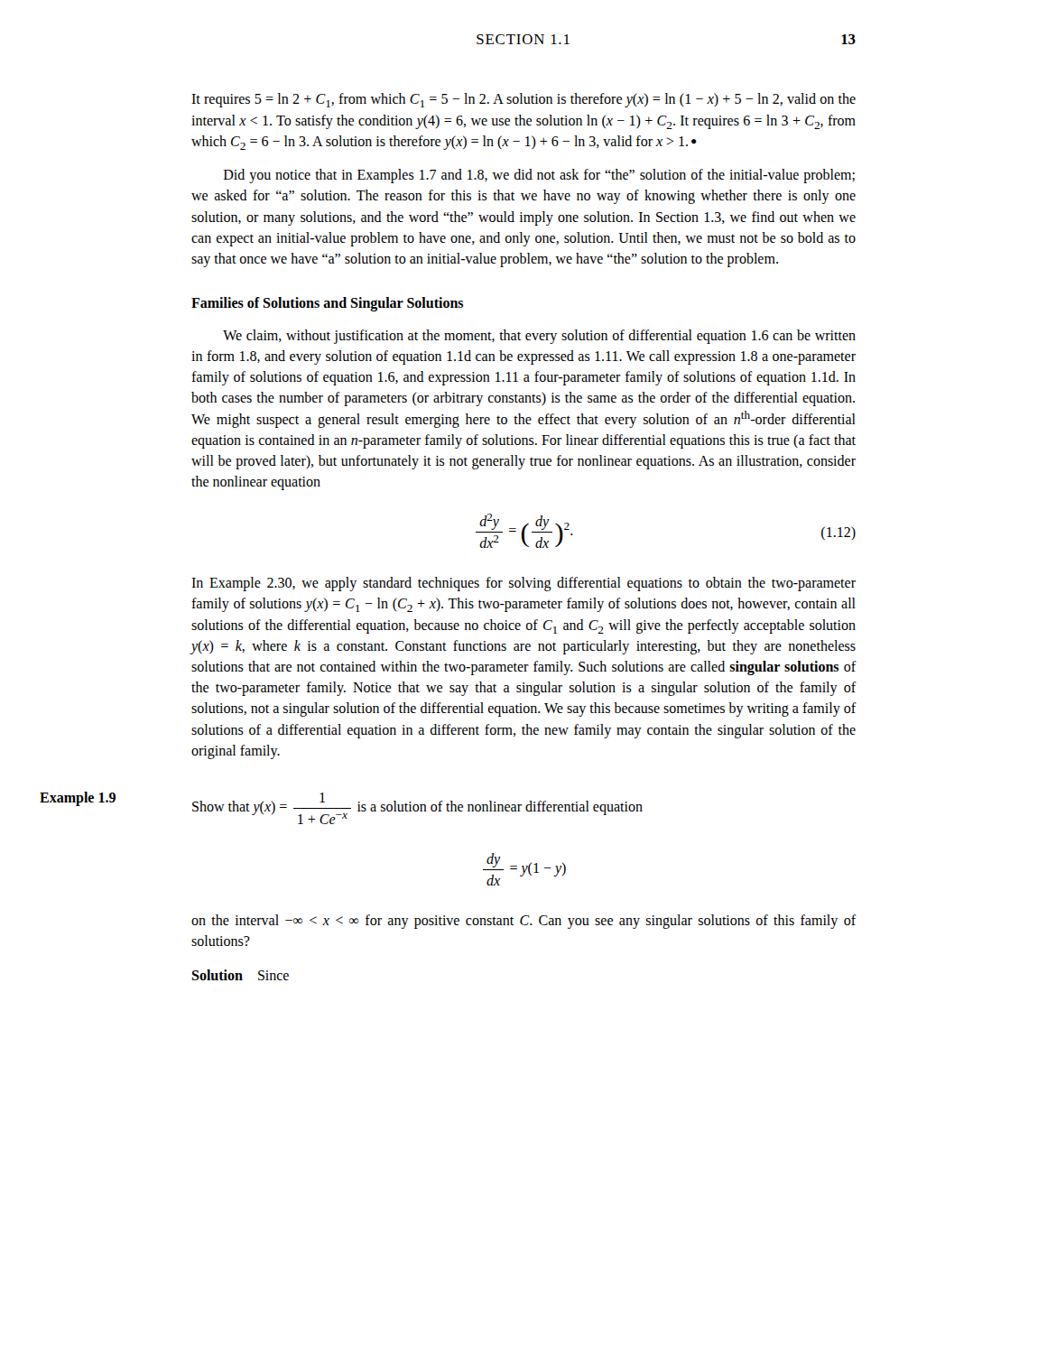SECTION 1.1 13
It requires 5 = ln 2 + C1, from which C1 = 5 − ln 2. A solution is therefore y(x) = ln (1 − x) + 5 − ln 2, valid on the interval x < 1. To satisfy the condition y(4) = 6, we use the solution ln (x − 1) + C2. It requires 6 = ln 3 + C2, from which C2 = 6 − ln 3. A solution is therefore y(x) = ln (x − 1) + 6 − ln 3, valid for x > 1.
Did you notice that in Examples 1.7 and 1.8, we did not ask for “the” solution of the initial-value problem; we asked for “a” solution. The reason for this is that we have no way of knowing whether there is only one solution, or many solutions, and the word “the” would imply one solution. In Section 1.3, we find out when we can expect an initial-value problem to have one, and only one, solution. Until then, we must not be so bold as to say that once we have “a” solution to an initial-value problem, we have “the” solution to the problem.
Families of Solutions and Singular Solutions
We claim, without justification at the moment, that every solution of differential equation 1.6 can be written in form 1.8, and every solution of equation 1.1d can be expressed as 1.11. We call expression 1.8 a one-parameter family of solutions of equation 1.6, and expression 1.11 a four-parameter family of solutions of equation 1.1d. In both cases the number of parameters (or arbitrary constants) is the same as the order of the differential equation. We might suspect a general result emerging here to the effect that every solution of an nth-order differential equation is contained in an n-parameter family of solutions. For linear differential equations this is true (a fact that will be proved later), but unfortunately it is not generally true for nonlinear equations. As an illustration, consider the nonlinear equation
d2y dx2 = (dy dx)2. (1.12)
In Example 2.30, we apply standard techniques for solving differential equations to obtain the two-parameter family of solutions y(x) = C1 − ln (C2 + x). This two-parameter family of solutions does not, however, contain all solutions of the differential equation, because no choice of C1 and C2 will give the perfectly acceptable solution y(x) = k, where k is a constant. Constant functions are not particularly interesting, but they are nonetheless solutions that are not contained within the two-parameter family. Such solutions are called singular solutions of the two-parameter family. Notice that we say that a singular solution is a singular solution of the family of solutions, not a singular solution of the differential equation. We say this because sometimes by writing a family of solutions of a differential equation in a different form, the new family may contain the singular solution of the original family.
Example 1.9 Show that y(x) = 11 + Ce−x is a solution of the nonlinear differential equation
dy dx = y(1 − y)
on the interval −∞ < x < ∞ for any positive constant C. Can you see any singular solutions of this family of solutions?
Solution Since